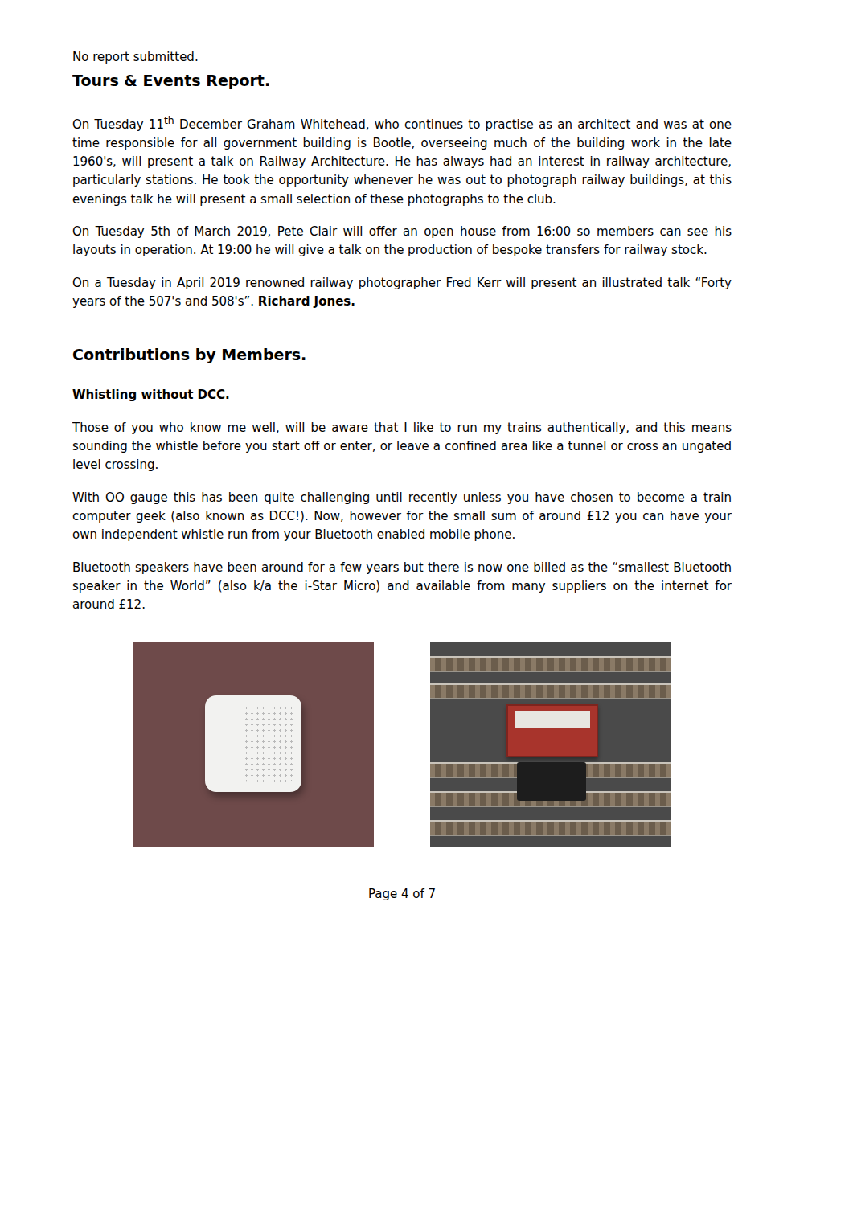No report submitted.
Tours & Events Report.
On Tuesday 11th December Graham Whitehead, who continues to practise as an architect and was at one time responsible for all government building is Bootle, overseeing much of the building work in the late 1960's, will present a talk on Railway Architecture. He has always had an interest in railway architecture, particularly stations. He took the opportunity whenever he was out to photograph railway buildings, at this evenings talk he will present a small selection of these photographs to the club.
On Tuesday 5th of March 2019, Pete Clair will offer an open house from 16:00 so members can see his layouts in operation. At 19:00 he will give a talk on the production of bespoke transfers for railway stock.
On a Tuesday in April 2019 renowned railway photographer Fred Kerr will present an illustrated talk “Forty years of the 507's and 508's”. Richard Jones.
Contributions by Members.
Whistling without DCC.
Those of you who know me well, will be aware that I like to run my trains authentically, and this means sounding the whistle before you start off or enter, or leave a confined area like a tunnel or cross an ungated level crossing.
With OO gauge this has been quite challenging until recently unless you have chosen to become a train computer geek (also known as DCC!). Now, however for the small sum of around £12 you can have your own independent whistle run from your Bluetooth enabled mobile phone.
Bluetooth speakers have been around for a few years but there is now one billed as the “smallest Bluetooth speaker in the World” (also k/a the i-Star Micro) and available from many suppliers on the internet for around £12.
Page 4 of 7